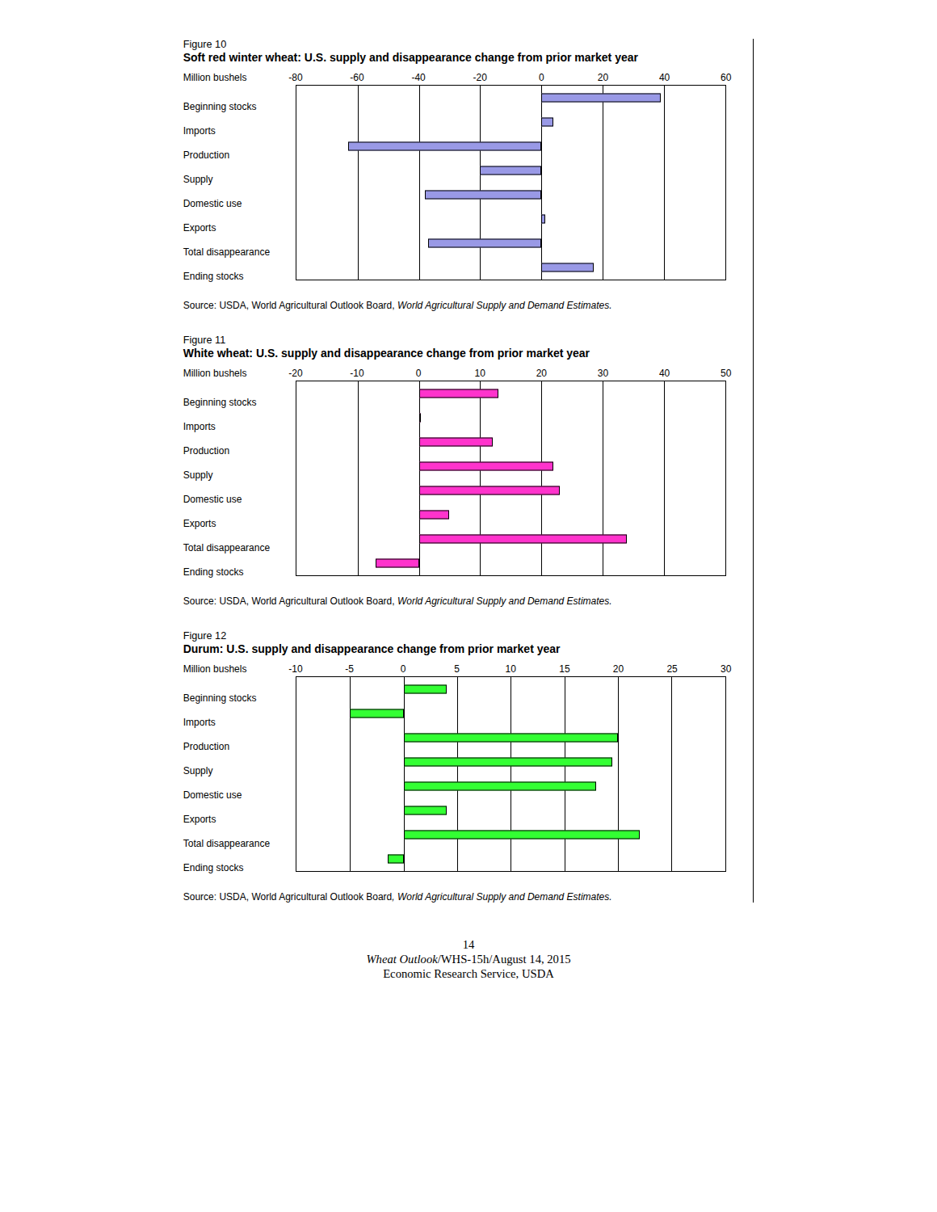Figure 10
Soft red winter wheat: U.S. supply and disappearance change from prior market year
Million bushels
Beginning stocks
Imports
Production
Supply
Domestic use
Exports
Total disappearance
Ending stocks
-80 -60 -40 -20 0 20 40 60
Source: USDA, World Agricultural Outlook Board, World Agricultural Supply and Demand Estimates.
Figure 11
White wheat: U.S. supply and disappearance change from prior market year
Million bushels
Beginning stocks
Imports
Production
Supply
Domestic use
Exports
Total disappearance
Ending stocks
-20 -10 0 10 20 30 40 50
Source: USDA, World Agricultural Outlook Board, World Agricultural Supply and Demand Estimates.
Figure 12
Durum: U.S. supply and disappearance change from prior market year
Million bushels
Beginning stocks
Imports
Production
Supply
Domestic use
Exports
Total disappearance
Ending stocks
-10 -5 0 5 10 15 20 25 30
Source: USDA, World Agricultural Outlook Board, World Agricultural Supply and Demand Estimates.
14
Wheat Outlook/WHS-15h/August 14, 2015
Economic Research Service, USDA